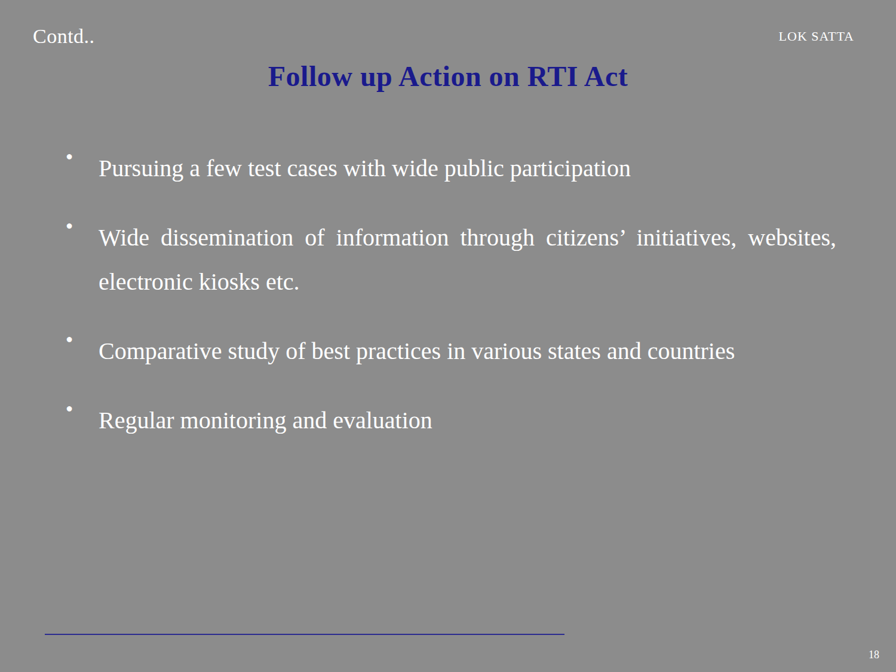Contd..
LOK SATTA
Follow up Action on RTI Act
Pursuing a few test cases with wide public participation
Wide dissemination of information through citizens’ initiatives, websites, electronic kiosks etc.
Comparative study of best practices in various states and countries
Regular monitoring and evaluation
18